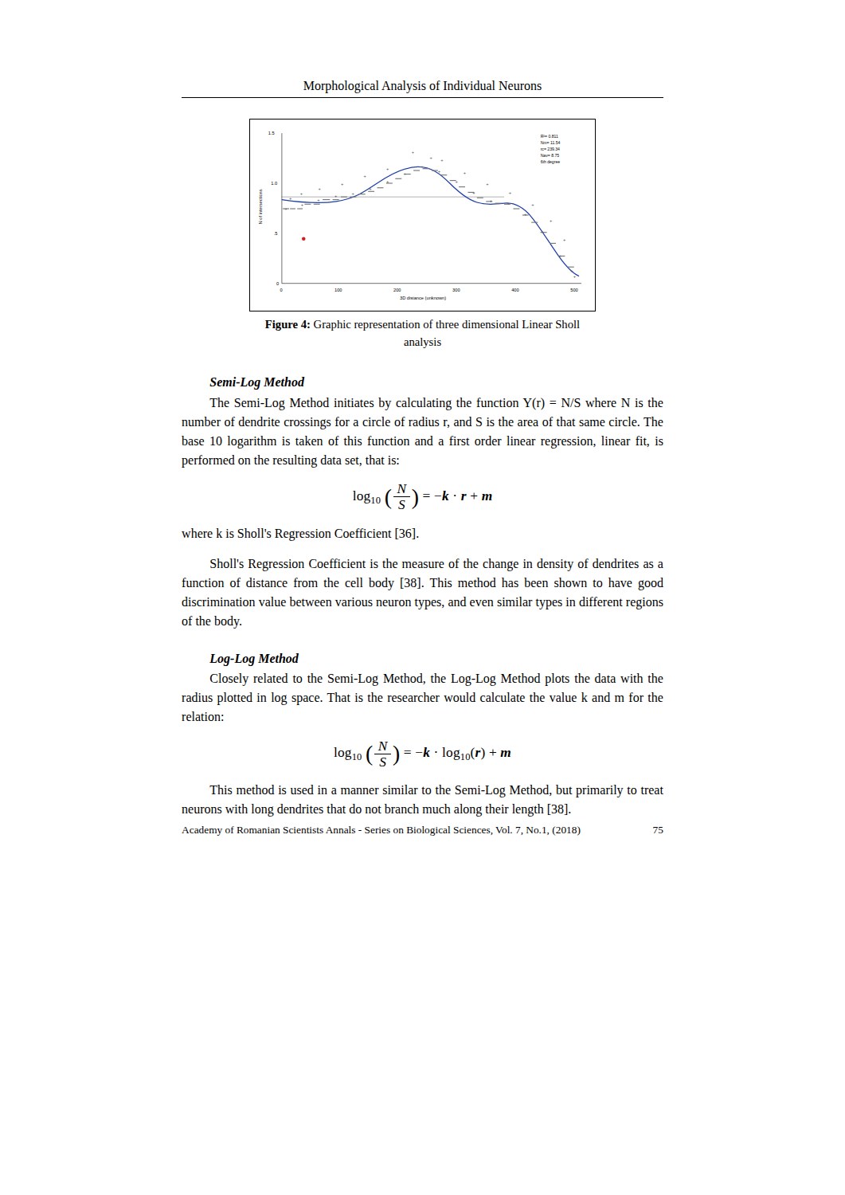Morphological Analysis of Individual Neurons
Figure 4: Graphic representation of three dimensional Linear Sholl analysis
Semi-Log Method
The Semi-Log Method initiates by calculating the function Y(r) = N/S where N is the number of dendrite crossings for a circle of radius r, and S is the area of that same circle. The base 10 logarithm is taken of this function and a first order linear regression, linear fit, is performed on the resulting data set, that is:
log10 (NS) = −k · r + m
where k is Sholl's Regression Coefficient [36].
Sholl's Regression Coefficient is the measure of the change in density of dendrites as a function of distance from the cell body [38]. This method has been shown to have good discrimination value between various neuron types, and even similar types in different regions of the body.
Log-Log Method
Closely related to the Semi-Log Method, the Log-Log Method plots the data with the radius plotted in log space. That is the researcher would calculate the value k and m for the relation:
log10 (NS) = −k · log10(r) + m
This method is used in a manner similar to the Semi-Log Method, but primarily to treat neurons with long dendrites that do not branch much along their length [38].
Academy of Romanian Scientists Annals - Series on Biological Sciences, Vol. 7, No.1, (2018)
75